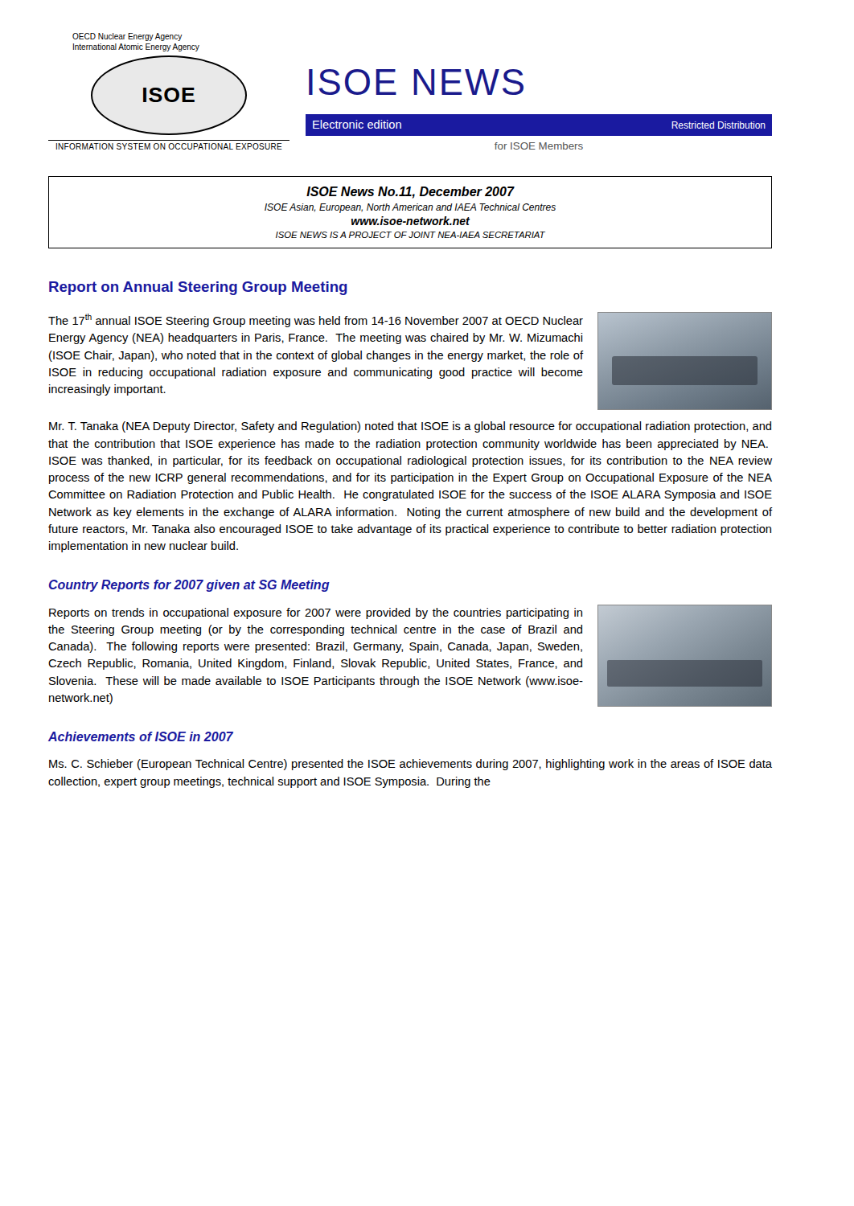OECD Nuclear Energy Agency
International Atomic Energy Agency
ISOE
INFORMATION SYSTEM ON OCCUPATIONAL EXPOSURE
ISOE NEWS
Electronic edition Restricted Distribution
for ISOE Members
ISOE News No.11, December 2007
ISOE Asian, European, North American and IAEA Technical Centres
www.isoe-network.net
ISOE NEWS IS A PROJECT OF JOINT NEA-IAEA SECRETARIAT
Report on Annual Steering Group Meeting
The 17th annual ISOE Steering Group meeting was held from 14-16 November 2007 at OECD Nuclear Energy Agency (NEA) headquarters in Paris, France. The meeting was chaired by Mr. W. Mizumachi (ISOE Chair, Japan), who noted that in the context of global changes in the energy market, the role of ISOE in reducing occupational radiation exposure and communicating good practice will become increasingly important.
Mr. T. Tanaka (NEA Deputy Director, Safety and Regulation) noted that ISOE is a global resource for occupational radiation protection, and that the contribution that ISOE experience has made to the radiation protection community worldwide has been appreciated by NEA. ISOE was thanked, in particular, for its feedback on occupational radiological protection issues, for its contribution to the NEA review process of the new ICRP general recommendations, and for its participation in the Expert Group on Occupational Exposure of the NEA Committee on Radiation Protection and Public Health. He congratulated ISOE for the success of the ISOE ALARA Symposia and ISOE Network as key elements in the exchange of ALARA information. Noting the current atmosphere of new build and the development of future reactors, Mr. Tanaka also encouraged ISOE to take advantage of its practical experience to contribute to better radiation protection implementation in new nuclear build.
Country Reports for 2007 given at SG Meeting
Reports on trends in occupational exposure for 2007 were provided by the countries participating in the Steering Group meeting (or by the corresponding technical centre in the case of Brazil and Canada). The following reports were presented: Brazil, Germany, Spain, Canada, Japan, Sweden, Czech Republic, Romania, United Kingdom, Finland, Slovak Republic, United States, France, and Slovenia. These will be made available to ISOE Participants through the ISOE Network (www.isoe-network.net)
Achievements of ISOE in 2007
Ms. C. Schieber (European Technical Centre) presented the ISOE achievements during 2007, highlighting work in the areas of ISOE data collection, expert group meetings, technical support and ISOE Symposia. During the